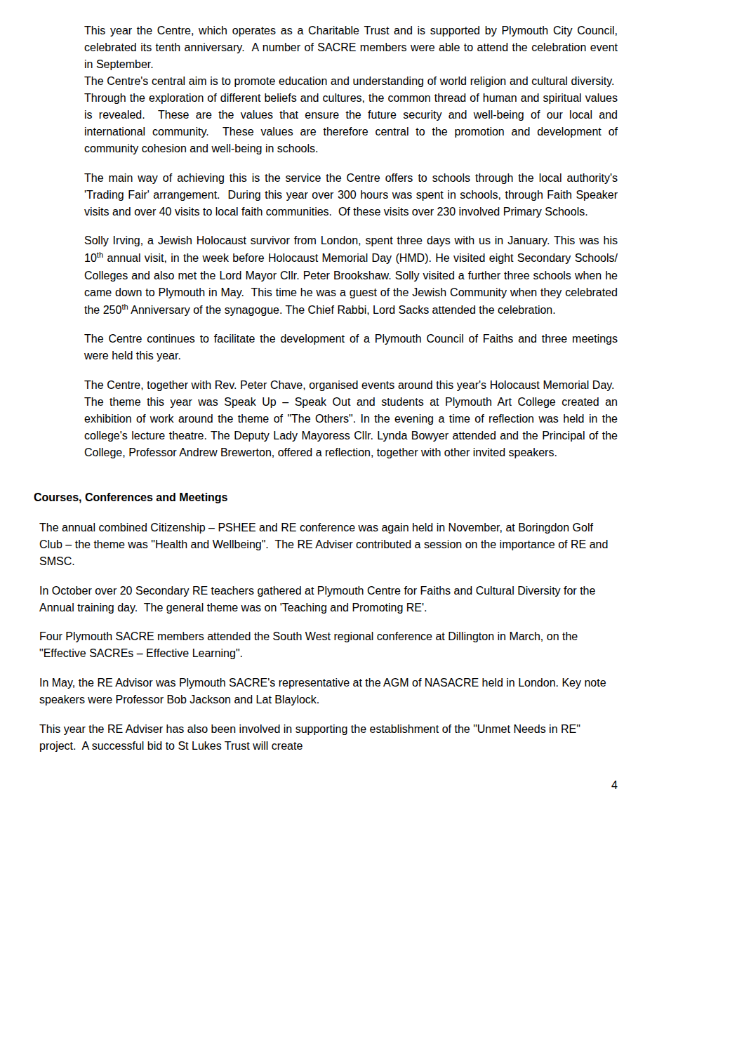This year the Centre, which operates as a Charitable Trust and is supported by Plymouth City Council, celebrated its tenth anniversary. A number of SACRE members were able to attend the celebration event in September.
The Centre's central aim is to promote education and understanding of world religion and cultural diversity. Through the exploration of different beliefs and cultures, the common thread of human and spiritual values is revealed. These are the values that ensure the future security and well-being of our local and international community. These values are therefore central to the promotion and development of community cohesion and well-being in schools.
The main way of achieving this is the service the Centre offers to schools through the local authority's 'Trading Fair' arrangement. During this year over 300 hours was spent in schools, through Faith Speaker visits and over 40 visits to local faith communities. Of these visits over 230 involved Primary Schools.
Solly Irving, a Jewish Holocaust survivor from London, spent three days with us in January. This was his 10th annual visit, in the week before Holocaust Memorial Day (HMD). He visited eight Secondary Schools/ Colleges and also met the Lord Mayor Cllr. Peter Brookshaw. Solly visited a further three schools when he came down to Plymouth in May. This time he was a guest of the Jewish Community when they celebrated the 250th Anniversary of the synagogue. The Chief Rabbi, Lord Sacks attended the celebration.
The Centre continues to facilitate the development of a Plymouth Council of Faiths and three meetings were held this year.
The Centre, together with Rev. Peter Chave, organised events around this year's Holocaust Memorial Day. The theme this year was Speak Up – Speak Out and students at Plymouth Art College created an exhibition of work around the theme of "The Others". In the evening a time of reflection was held in the college's lecture theatre. The Deputy Lady Mayoress Cllr. Lynda Bowyer attended and the Principal of the College, Professor Andrew Brewerton, offered a reflection, together with other invited speakers.
4.2 Courses, Conferences and Meetings
The annual combined Citizenship – PSHEE and RE conference was again held in November, at Boringdon Golf Club – the theme was "Health and Wellbeing". The RE Adviser contributed a session on the importance of RE and SMSC.
In October over 20 Secondary RE teachers gathered at Plymouth Centre for Faiths and Cultural Diversity for the Annual training day. The general theme was on 'Teaching and Promoting RE'.
Four Plymouth SACRE members attended the South West regional conference at Dillington in March, on the "Effective SACREs – Effective Learning".
In May, the RE Advisor was Plymouth SACRE's representative at the AGM of NASACRE held in London. Key note speakers were Professor Bob Jackson and Lat Blaylock.
This year the RE Adviser has also been involved in supporting the establishment of the "Unmet Needs in RE" project. A successful bid to St Lukes Trust will create
4